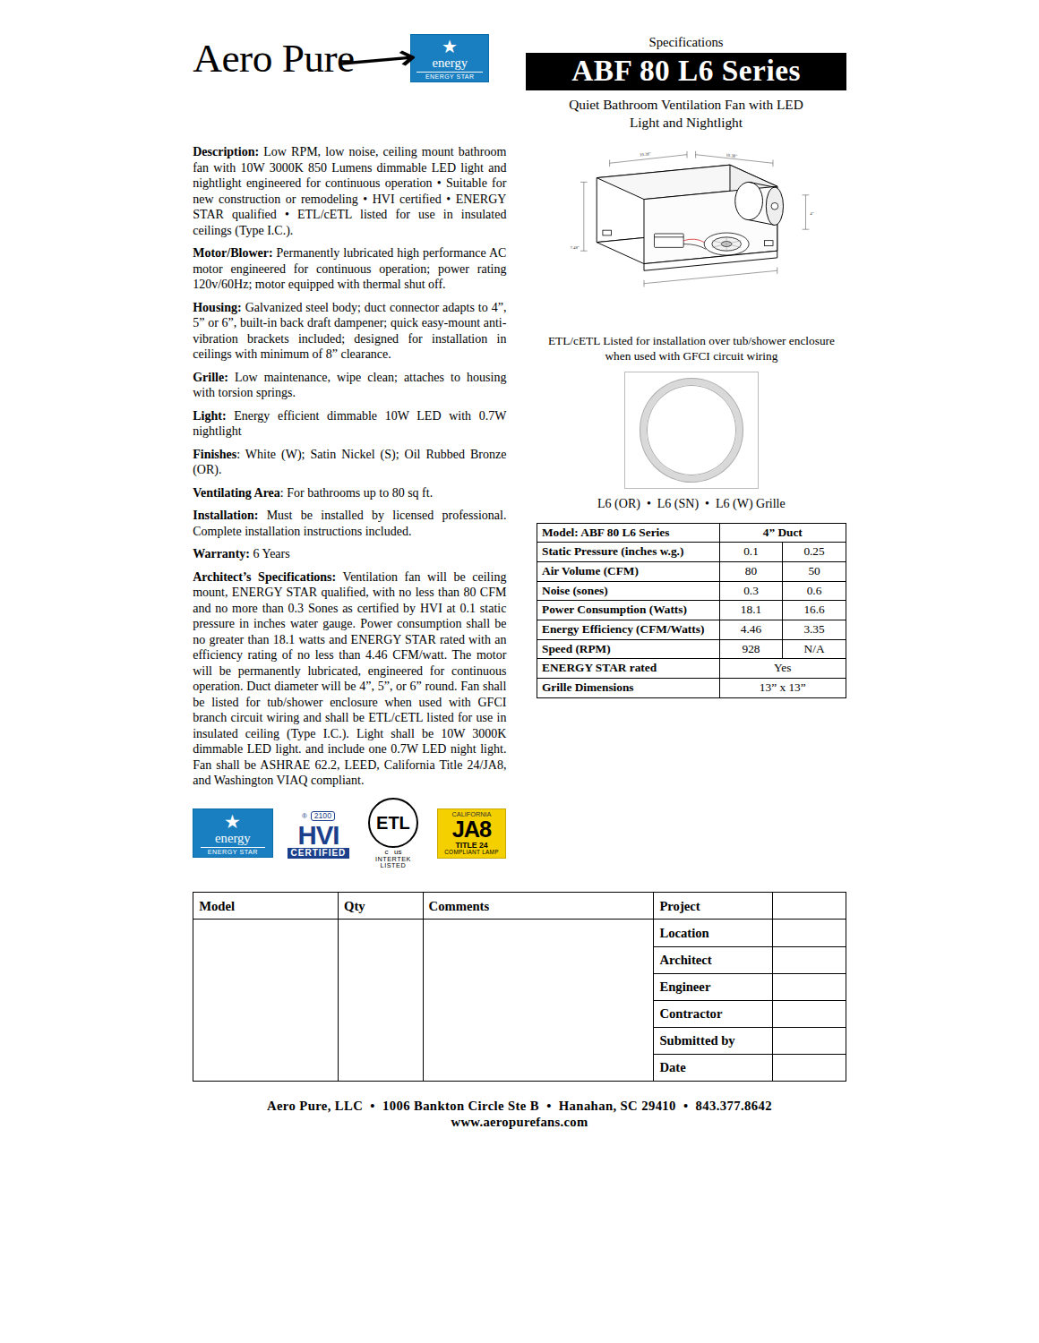Aero Pure⟶
★
energy ENERGY STAR
Specifications
ABF 80 L6 Series
Quiet Bathroom Ventilation Fan with LED
Light and Nightlight
Description: Low RPM, low noise, ceiling mount bathroom fan with 10W 3000K 850 Lumens dimmable LED light and nightlight engineered for continuous operation • Suitable for new construction or remodeling • HVI certified • ENERGY STAR qualified • ETL/cETL listed for use in insulated ceilings (Type I.C.).
Motor/Blower: Permanently lubricated high performance AC motor engineered for continuous operation; power rating 120v/60Hz; motor equipped with thermal shut off.
Housing: Galvanized steel body; duct connector adapts to 4”, 5” or 6”, built-in back draft dampener; quick easy-mount anti-vibration brackets included; designed for installation in ceilings with minimum of 8” clearance.
Grille: Low maintenance, wipe clean; attaches to housing with torsion springs.
Light: Energy efficient dimmable 10W LED with 0.7W nightlight
Finishes: White (W); Satin Nickel (S); Oil Rubbed Bronze (OR).
Ventilating Area: For bathrooms up to 80 sq ft.
Installation: Must be installed by licensed professional. Complete installation instructions included.
Warranty: 6 Years
Architect’s Specifications: Ventilation fan will be ceiling mount, ENERGY STAR qualified, with no less than 80 CFM and no more than 0.3 Sones as certified by HVI at 0.1 static pressure in inches water gauge. Power consumption shall be no greater than 18.1 watts and ENERGY STAR rated with an efficiency rating of no less than 4.46 CFM/watt. The motor will be permanently lubricated, engineered for continuous operation. Duct diameter will be 4”, 5”, or 6” round. Fan shall be listed for tub/shower enclosure when used with GFCI branch circuit wiring and shall be ETL/cETL listed for use in insulated ceiling (Type I.C.). Light shall be 10W 3000K dimmable LED light. and include one 0.7W LED night light. Fan shall be ASHRAE 62.2, LEED, California Title 24/JA8, and Washington VIAQ compliant.
★
energy ENERGY STAR
® 2100
HVI
CERTIFIED
ETL
c us
INTERTEK LISTED
CALIFORNIA
JA8
TITLE 24
COMPLIANT LAMP
10.38" 10.38" 7.48" 4"
ETL/cETL Listed for installation over tub/shower enclosure
when used with GFCI circuit wiring
L6 (OR) • L6 (SN) • L6 (W) Grille
| Model: ABF 80 L6 Series | 4” Duct |
| --- | --- |
| Static Pressure (inches w.g.) | 0.1 | 0.25 |
| Air Volume (CFM) | 80 | 50 |
| Noise (sones) | 0.3 | 0.6 |
| Power Consumption (Watts) | 18.1 | 16.6 |
| Energy Efficiency (CFM/Watts) | 4.46 | 3.35 |
| Speed (RPM) | 928 | N/A |
| ENERGY STAR rated | Yes |
| Grille Dimensions | 13” x 13” |
| Model | Qty | Comments | Project | |
| | | | Location | |
| Architect | |
| Engineer | |
| Contractor | |
| Submitted by | |
| Date | |
Aero Pure, LLC • 1006 Bankton Circle Ste B • Hanahan, SC 29410 • 843.377.8642
www.aeropurefans.com